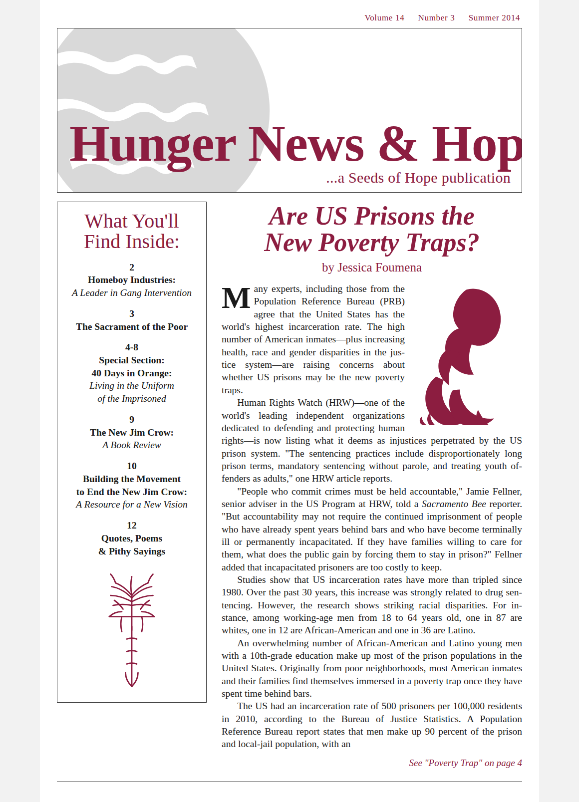Volume 14 Number 3 Summer 2014
Hunger News & Hope
...a Seeds of Hope publication
What You'll
Find Inside:
2
Homeboy Industries:
A Leader in Gang Intervention
3
The Sacrament of the Poor
4-8
Special Section:
40 Days in Orange:
Living in the Uniform
of the Imprisoned
9
The New Jim Crow:
A Book Review
10
Building the Movement
to End the New Jim Crow:
A Resource for a New Vision
12
Quotes, Poems
& Pithy Sayings
Are US Prisons the
New Poverty Traps?
by Jessica Foumena
Many experts, including those from the Population Reference Bureau (PRB) agree that the United States has the world's highest incarceration rate. The high number of American inmates—plus increasing health, race and gender disparities in the justice system—are raising concerns about whether US prisons may be the new poverty traps.
Human Rights Watch (HRW)—one of the world's leading independent organizations dedicated to defending and protecting human rights—is now listing what it deems as injustices perpetrated by the US prison system. "The sentencing practices include disproportionately long prison terms, mandatory sentencing without parole, and treating youth offenders as adults," one HRW article reports.
"People who commit crimes must be held accountable," Jamie Fellner, senior adviser in the US Program at HRW, told a Sacramento Bee reporter. "But accountability may not require the continued imprisonment of people who have already spent years behind bars and who have become terminally ill or permanently incapacitated. If they have families willing to care for them, what does the public gain by forcing them to stay in prison?" Fellner added that incapacitated prisoners are too costly to keep.
Studies show that US incarceration rates have more than tripled since 1980. Over the past 30 years, this increase was strongly related to drug sentencing. However, the research shows striking racial disparities. For instance, among working-age men from 18 to 64 years old, one in 87 are whites, one in 12 are African-American and one in 36 are Latino.
An overwhelming number of African-American and Latino young men with a 10th-grade education make up most of the prison populations in the United States. Originally from poor neighborhoods, most American inmates and their families find themselves immersed in a poverty trap once they have spent time behind bars.
The US had an incarceration rate of 500 prisoners per 100,000 residents in 2010, according to the Bureau of Justice Statistics. A Population Reference Bureau report states that men make up 90 percent of the prison and local-jail population, with an
See "Poverty Trap" on page 4